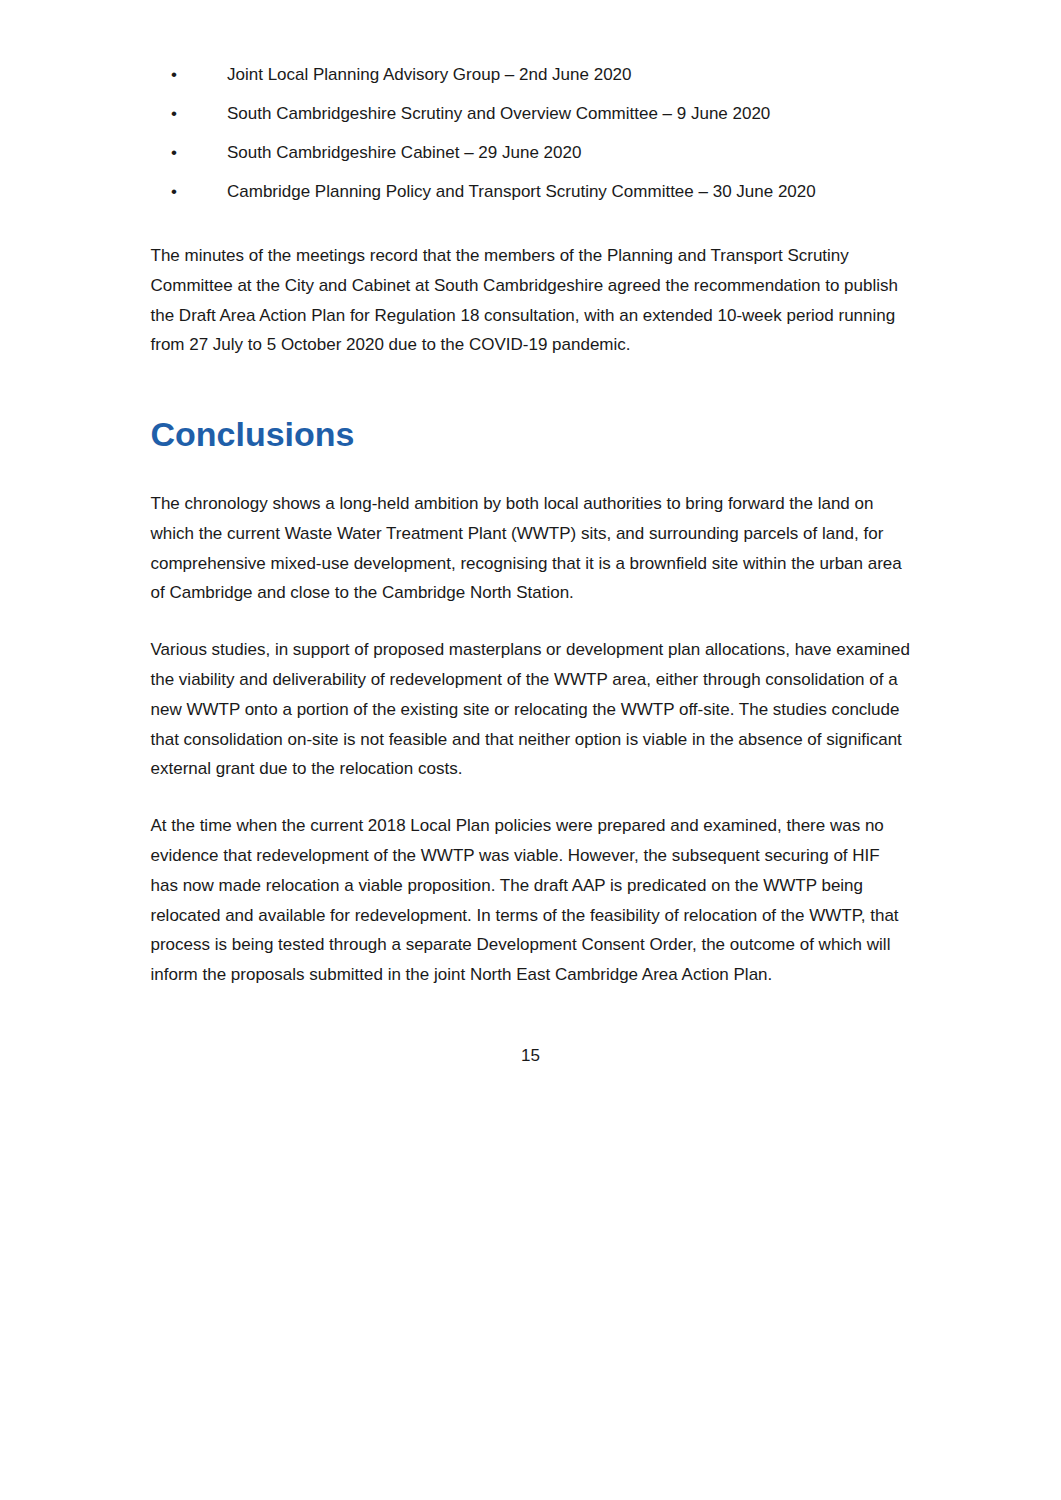Joint Local Planning Advisory Group – 2nd June 2020
South Cambridgeshire Scrutiny and Overview Committee – 9 June 2020
South Cambridgeshire Cabinet – 29 June 2020
Cambridge Planning Policy and Transport Scrutiny Committee – 30 June 2020
The minutes of the meetings record that the members of the Planning and Transport Scrutiny Committee at the City and Cabinet at South Cambridgeshire agreed the recommendation to publish the Draft Area Action Plan for Regulation 18 consultation, with an extended 10-week period running from 27 July to 5 October 2020 due to the COVID-19 pandemic.
Conclusions
The chronology shows a long-held ambition by both local authorities to bring forward the land on which the current Waste Water Treatment Plant (WWTP) sits, and surrounding parcels of land, for comprehensive mixed-use development, recognising that it is a brownfield site within the urban area of Cambridge and close to the Cambridge North Station.
Various studies, in support of proposed masterplans or development plan allocations, have examined the viability and deliverability of redevelopment of the WWTP area, either through consolidation of a new WWTP onto a portion of the existing site or relocating the WWTP off-site. The studies conclude that consolidation on-site is not feasible and that neither option is viable in the absence of significant external grant due to the relocation costs.
At the time when the current 2018 Local Plan policies were prepared and examined, there was no evidence that redevelopment of the WWTP was viable. However, the subsequent securing of HIF has now made relocation a viable proposition. The draft AAP is predicated on the WWTP being relocated and available for redevelopment. In terms of the feasibility of relocation of the WWTP, that process is being tested through a separate Development Consent Order, the outcome of which will inform the proposals submitted in the joint North East Cambridge Area Action Plan.
15